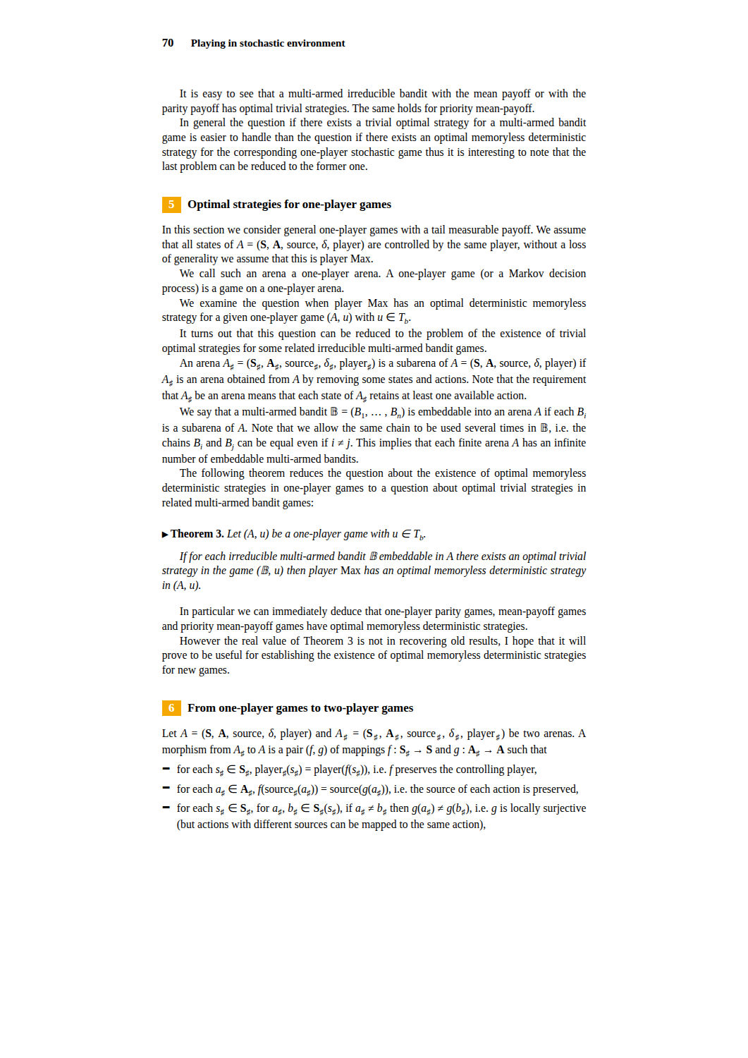70 Playing in stochastic environment
It is easy to see that a multi-armed irreducible bandit with the mean payoff or with the parity payoff has optimal trivial strategies. The same holds for priority mean-payoff.
In general the question if there exists a trivial optimal strategy for a multi-armed bandit game is easier to handle than the question if there exists an optimal memoryless deterministic strategy for the corresponding one-player stochastic game thus it is interesting to note that the last problem can be reduced to the former one.
5 Optimal strategies for one-player games
In this section we consider general one-player games with a tail measurable payoff. We assume that all states of A = (S, A, source, δ, player) are controlled by the same player, without a loss of generality we assume that this is player Max.
We call such an arena a one-player arena. A one-player game (or a Markov decision process) is a game on a one-player arena.
We examine the question when player Max has an optimal deterministic memoryless strategy for a given one-player game (A, u) with u ∈ Tb.
It turns out that this question can be reduced to the problem of the existence of trivial optimal strategies for some related irreducible multi-armed bandit games.
An arena A♯ = (S♯, A♯, source♯, δ♯, player♯) is a subarena of A = (S, A, source, δ, player) if A♯ is an arena obtained from A by removing some states and actions. Note that the requirement that A♯ be an arena means that each state of A♯ retains at least one available action.
We say that a multi-armed bandit 𝔹 = (B1, … , Bn) is embeddable into an arena A if each Bi is a subarena of A. Note that we allow the same chain to be used several times in 𝔹, i.e. the chains Bi and Bj can be equal even if i ≠ j. This implies that each finite arena A has an infinite number of embeddable multi-armed bandits.
The following theorem reduces the question about the existence of optimal memoryless deterministic strategies in one-player games to a question about optimal trivial strategies in related multi-armed bandit games:
Theorem 3. Let (A, u) be a one-player game with u ∈ Tb.
If for each irreducible multi-armed bandit 𝔹 embeddable in A there exists an optimal trivial strategy in the game (𝔹, u) then player Max has an optimal memoryless deterministic strategy in (A, u).
In particular we can immediately deduce that one-player parity games, mean-payoff games and priority mean-payoff games have optimal memoryless deterministic strategies.
However the real value of Theorem 3 is not in recovering old results, I hope that it will prove to be useful for establishing the existence of optimal memoryless deterministic strategies for new games.
6 From one-player games to two-player games
Let A = (S, A, source, δ, player) and A♯ = (S♯, A♯, source♯, δ♯, player♯) be two arenas. A morphism from A♯ to A is a pair (f, g) of mappings f : S♯ → S and g : A♯ → A such that
for each s♯ ∈ S♯, player♯(s♯) = player(f(s♯)), i.e. f preserves the controlling player,
for each a♯ ∈ A♯, f(source♯(a♯)) = source(g(a♯)), i.e. the source of each action is preserved,
for each s♯ ∈ S♯, for a♯, b♯ ∈ S♯(s♯), if a♯ ≠ b♯ then g(a♯) ≠ g(b♯), i.e. g is locally surjective (but actions with different sources can be mapped to the same action),